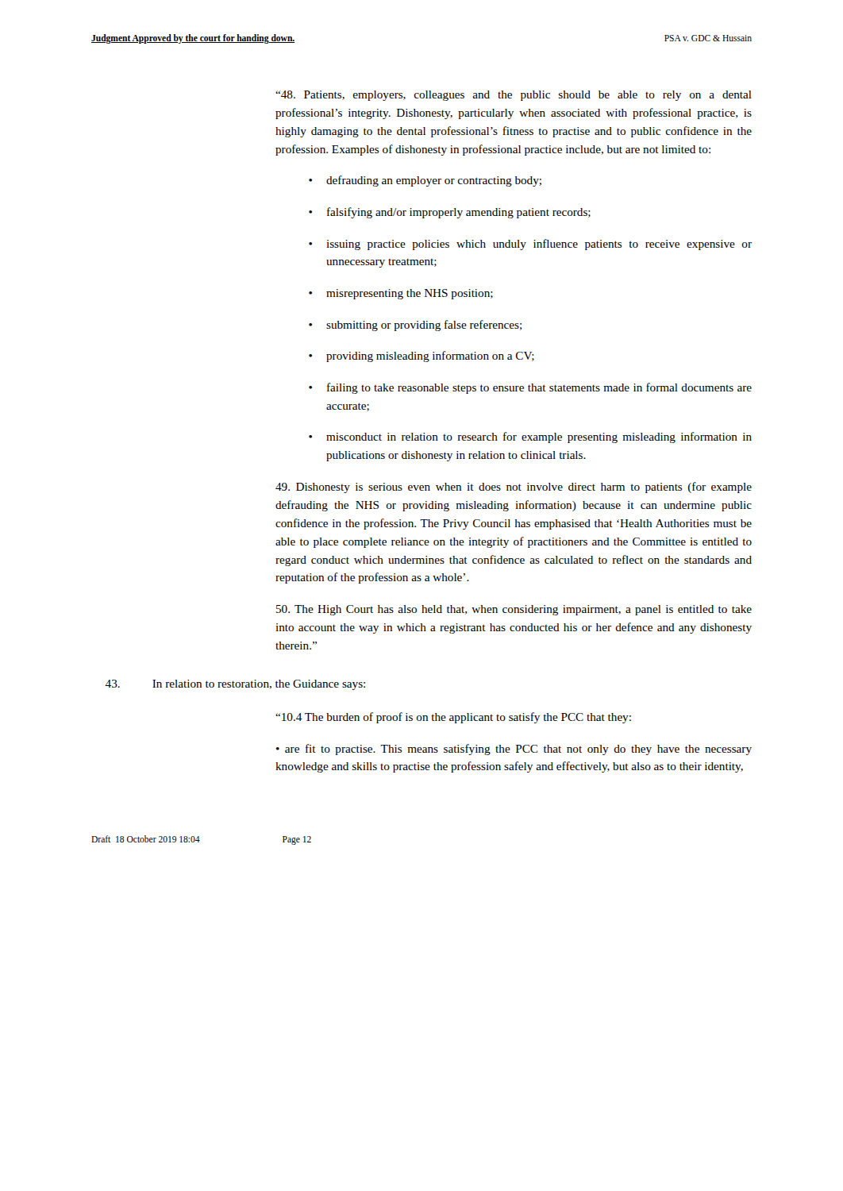Judgment Approved by the court for handing down. PSA v. GDC & Hussain
“48. Patients, employers, colleagues and the public should be able to rely on a dental professional’s integrity. Dishonesty, particularly when associated with professional practice, is highly damaging to the dental professional’s fitness to practise and to public confidence in the profession. Examples of dishonesty in professional practice include, but are not limited to:
defrauding an employer or contracting body;
falsifying and/or improperly amending patient records;
issuing practice policies which unduly influence patients to receive expensive or unnecessary treatment;
misrepresenting the NHS position;
submitting or providing false references;
providing misleading information on a CV;
failing to take reasonable steps to ensure that statements made in formal documents are accurate;
misconduct in relation to research for example presenting misleading information in publications or dishonesty in relation to clinical trials.
49. Dishonesty is serious even when it does not involve direct harm to patients (for example defrauding the NHS or providing misleading information) because it can undermine public confidence in the profession. The Privy Council has emphasised that ‘Health Authorities must be able to place complete reliance on the integrity of practitioners and the Committee is entitled to regard conduct which undermines that confidence as calculated to reflect on the standards and reputation of the profession as a whole’.
50. The High Court has also held that, when considering impairment, a panel is entitled to take into account the way in which a registrant has conducted his or her defence and any dishonesty therein.”
43.
In relation to restoration, the Guidance says:
“10.4 The burden of proof is on the applicant to satisfy the PCC that they:
• are fit to practise. This means satisfying the PCC that not only do they have the necessary knowledge and skills to practise the profession safely and effectively, but also as to their identity,
Draft 18 October 2019 18:04 Page 12